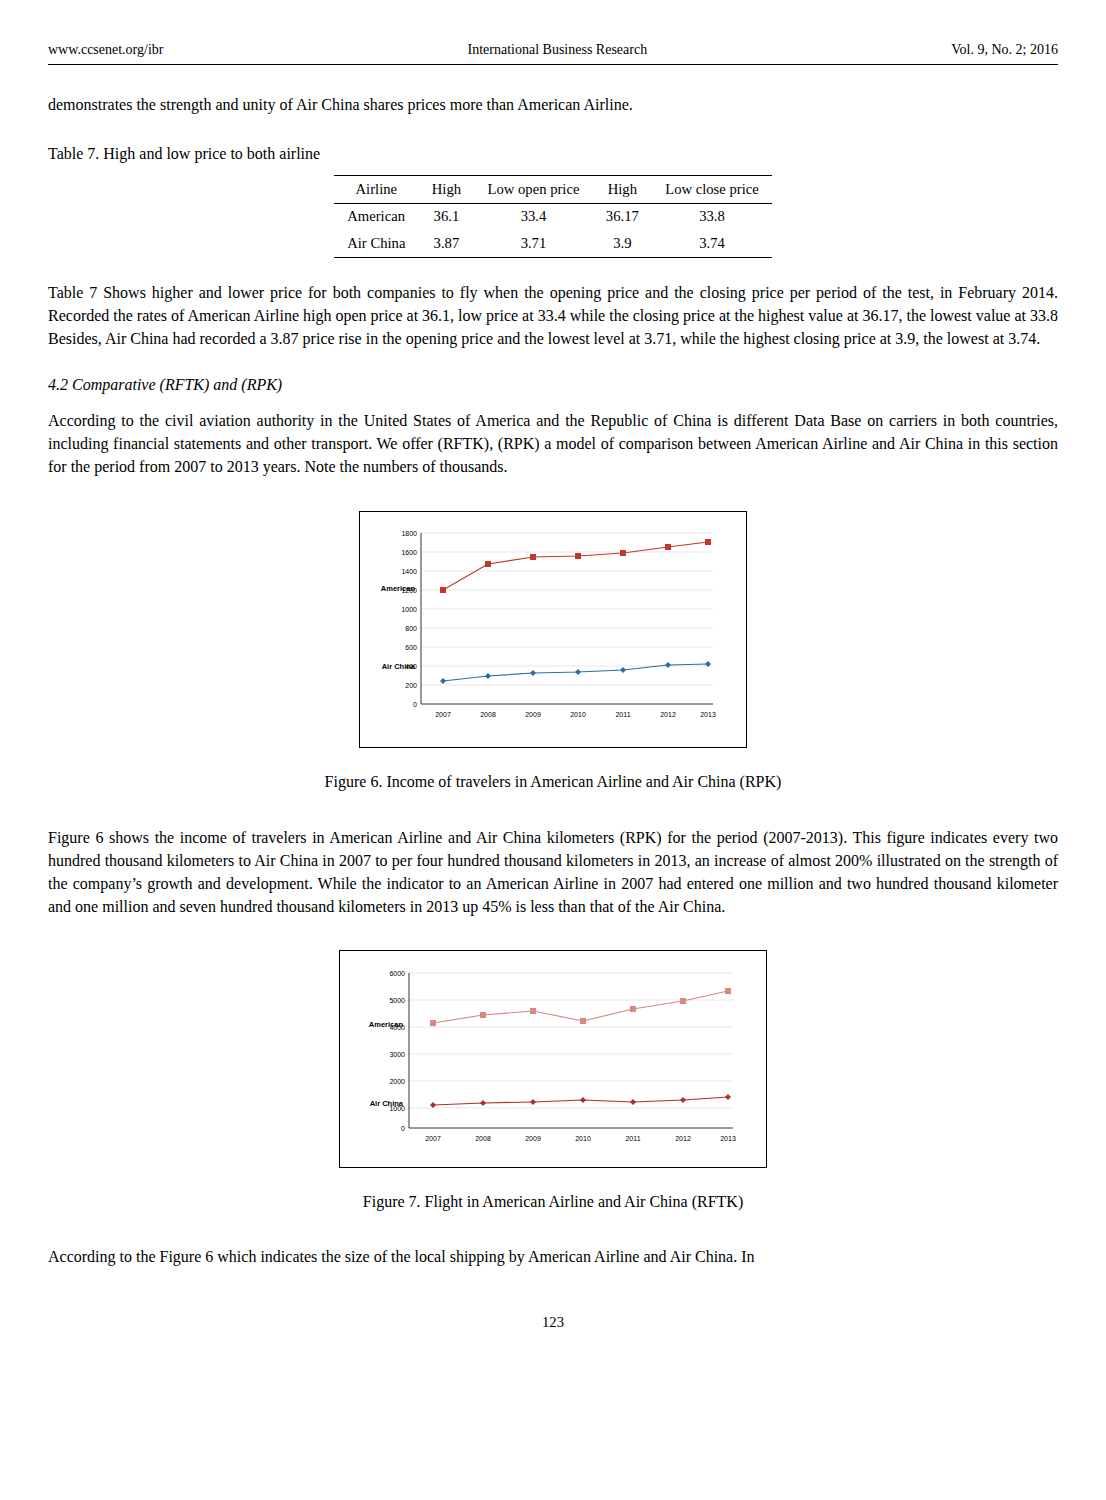www.ccsenet.org/ibr International Business Research Vol. 9, No. 2; 2016
demonstrates the strength and unity of Air China shares prices more than American Airline.
Table 7. High and low price to both airline
| Airline | High | Low open price | High | Low close price |
| --- | --- | --- | --- | --- |
| American | 36.1 | 33.4 | 36.17 | 33.8 |
| Air China | 3.87 | 3.71 | 3.9 | 3.74 |
Table 7 Shows higher and lower price for both companies to fly when the opening price and the closing price per period of the test, in February 2014. Recorded the rates of American Airline high open price at 36.1, low price at 33.4 while the closing price at the highest value at 36.17, the lowest value at 33.8 Besides, Air China had recorded a 3.87 price rise in the opening price and the lowest level at 3.71, while the highest closing price at 3.9, the lowest at 3.74.
4.2 Comparative (RFTK) and (RPK)
According to the civil aviation authority in the United States of America and the Republic of China is different Data Base on carriers in both countries, including financial statements and other transport. We offer (RFTK), (RPK) a model of comparison between American Airline and Air China in this section for the period from 2007 to 2013 years. Note the numbers of thousands.
1800 1600 1400 1200 1000 800 600 400 200 0 American Air China 2007 2008 2009 2010 2011 2012 2013
Figure 6. Income of travelers in American Airline and Air China (RPK)
Figure 6 shows the income of travelers in American Airline and Air China kilometers (RPK) for the period (2007-2013). This figure indicates every two hundred thousand kilometers to Air China in 2007 to per four hundred thousand kilometers in 2013, an increase of almost 200% illustrated on the strength of the company’s growth and development. While the indicator to an American Airline in 2007 had entered one million and two hundred thousand kilometer and one million and seven hundred thousand kilometers in 2013 up 45% is less than that of the Air China.
6000 5000 4000 3000 2000 1000 0 American Air China 2007 2008 2009 2010 2011 2012 2013
Figure 7. Flight in American Airline and Air China (RFTK)
According to the Figure 6 which indicates the size of the local shipping by American Airline and Air China. In
123